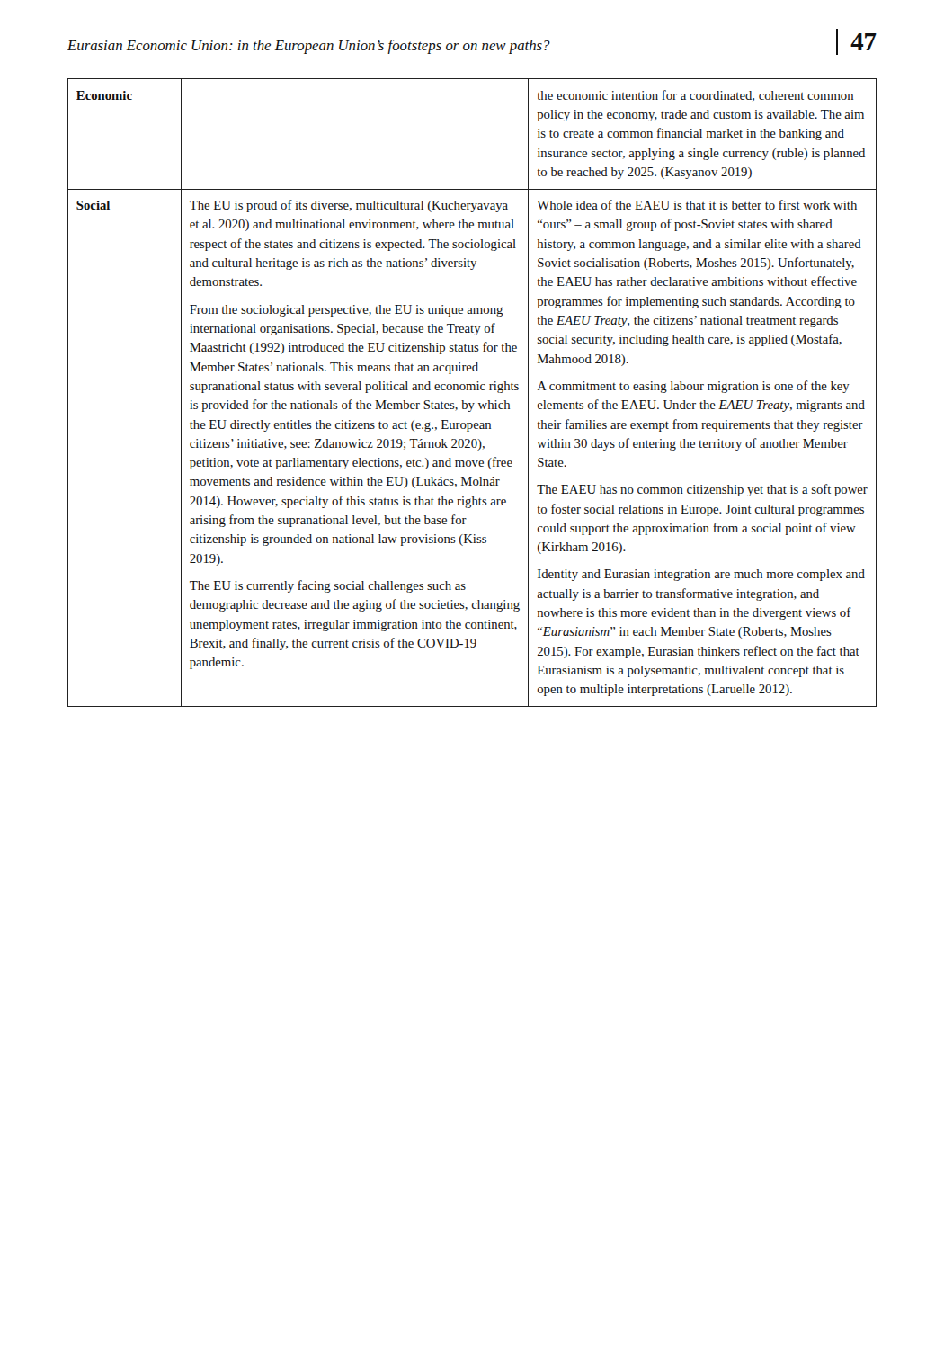Eurasian Economic Union: in the European Union’s footsteps or on new paths? 47
| Economic | | the economic intention for a coordinated, coherent common policy in the economy, trade and custom is available. The aim is to create a common financial market in the banking and insurance sector, applying a single currency (ruble) is planned to be reached by 2025. (Kasyanov 2019) |
| Social | The EU is proud of its diverse, multicultural (Kucheryavaya et al. 2020) and multinational environment, where the mutual respect of the states and citizens is expected. The sociological and cultural heritage is as rich as the nations’ diversity demonstrates. From the sociological perspective, the EU is unique among international organisations. Special, because the Treaty of Maastricht (1992) introduced the EU citizenship status for the Member States’ nationals. This means that an acquired supranational status with several political and economic rights is provided for the nationals of the Member States, by which the EU directly entitles the citizens to act (e.g., European citizens’ initiative, see: Zdanowicz 2019; Tárnok 2020), petition, vote at parliamentary elections, etc.) and move (free movements and residence within the EU) (Lukács, Molnár 2014). However, specialty of this status is that the rights are arising from the supranational level, but the base for citizenship is grounded on national law provisions (Kiss 2019). The EU is currently facing social challenges such as demographic decrease and the aging of the societies, changing unemployment rates, irregular immigration into the continent, Brexit, and finally, the current crisis of the COVID-19 pandemic. | Whole idea of the EAEU is that it is better to first work with “ours” – a small group of post-Soviet states with shared history, a common language, and a similar elite with a shared Soviet socialisation (Roberts, Moshes 2015). Unfortunately, the EAEU has rather declarative ambitions without effective programmes for implementing such standards. According to the EAEU Treaty , the citizens’ national treatment regards social security, including health care, is applied (Mostafa, Mahmood 2018). A commitment to easing labour migration is one of the key elements of the EAEU. Under the EAEU Treaty , migrants and their families are exempt from requirements that they register within 30 days of entering the territory of another Member State. The EAEU has no common citizenship yet that is a soft power to foster social relations in Europe. Joint cultural programmes could support the approximation from a social point of view (Kirkham 2016). Identity and Eurasian integration are much more complex and actually is a barrier to transformative integration, and nowhere is this more evident than in the divergent views of “ Eurasianism ” in each Member State (Roberts, Moshes 2015). For example, Eurasian thinkers reflect on the fact that Eurasianism is a polysemantic, multivalent concept that is open to multiple interpretations (Laruelle 2012). |